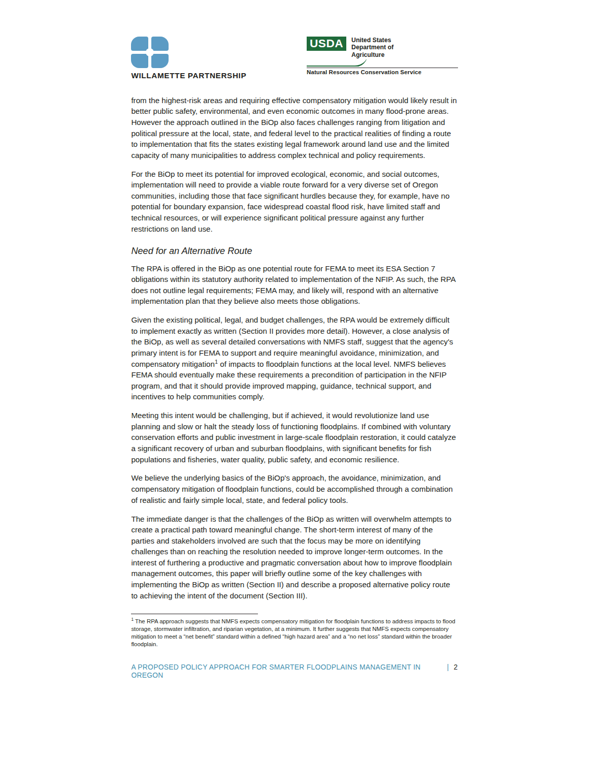WILLAMETTE PARTNERSHIP
USDA
United States
Department of
Agriculture
Natural Resources Conservation Service
from the highest-risk areas and requiring effective compensatory mitigation would likely result in better public safety, environmental, and even economic outcomes in many flood-prone areas. However the approach outlined in the BiOp also faces challenges ranging from litigation and political pressure at the local, state, and federal level to the practical realities of finding a route to implementation that fits the states existing legal framework around land use and the limited capacity of many municipalities to address complex technical and policy requirements.
For the BiOp to meet its potential for improved ecological, economic, and social outcomes, implementation will need to provide a viable route forward for a very diverse set of Oregon communities, including those that face significant hurdles because they, for example, have no potential for boundary expansion, face widespread coastal flood risk, have limited staff and technical resources, or will experience significant political pressure against any further restrictions on land use.
Need for an Alternative Route
The RPA is offered in the BiOp as one potential route for FEMA to meet its ESA Section 7 obligations within its statutory authority related to implementation of the NFIP. As such, the RPA does not outline legal requirements; FEMA may, and likely will, respond with an alternative implementation plan that they believe also meets those obligations.
Given the existing political, legal, and budget challenges, the RPA would be extremely difficult to implement exactly as written (Section II provides more detail). However, a close analysis of the BiOp, as well as several detailed conversations with NMFS staff, suggest that the agency's primary intent is for FEMA to support and require meaningful avoidance, minimization, and compensatory mitigation1 of impacts to floodplain functions at the local level. NMFS believes FEMA should eventually make these requirements a precondition of participation in the NFIP program, and that it should provide improved mapping, guidance, technical support, and incentives to help communities comply.
Meeting this intent would be challenging, but if achieved, it would revolutionize land use planning and slow or halt the steady loss of functioning floodplains. If combined with voluntary conservation efforts and public investment in large-scale floodplain restoration, it could catalyze a significant recovery of urban and suburban floodplains, with significant benefits for fish populations and fisheries, water quality, public safety, and economic resilience.
We believe the underlying basics of the BiOp's approach, the avoidance, minimization, and compensatory mitigation of floodplain functions, could be accomplished through a combination of realistic and fairly simple local, state, and federal policy tools.
The immediate danger is that the challenges of the BiOp as written will overwhelm attempts to create a practical path toward meaningful change. The short-term interest of many of the parties and stakeholders involved are such that the focus may be more on identifying challenges than on reaching the resolution needed to improve longer-term outcomes. In the interest of furthering a productive and pragmatic conversation about how to improve floodplain management outcomes, this paper will briefly outline some of the key challenges with implementing the BiOp as written (Section II) and describe a proposed alternative policy route to achieving the intent of the document (Section III).
1 The RPA approach suggests that NMFS expects compensatory mitigation for floodplain functions to address impacts to flood storage, stormwater infiltration, and riparian vegetation, at a minimum. It further suggests that NMFS expects compensatory mitigation to meet a “net benefit” standard within a defined “high hazard area” and a “no net loss” standard within the broader floodplain.
A PROPOSED POLICY APPROACH FOR SMARTER FLOODPLAINS MANAGEMENT IN OREGON | 2